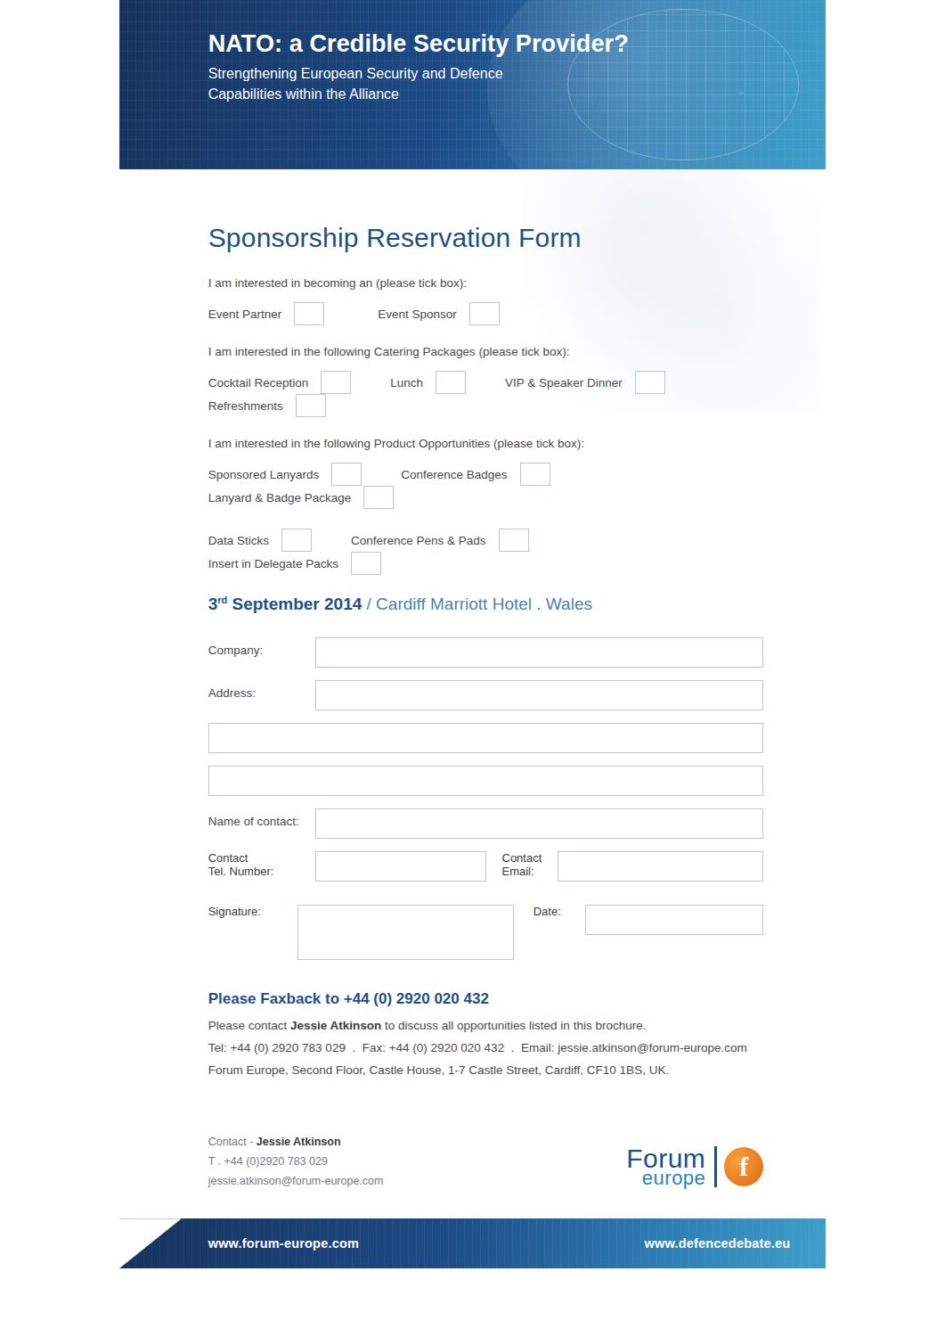NATO: a Credible Security Provider?
Strengthening European Security and Defence
Capabilities within the Alliance
Sponsorship Reservation Form
I am interested in becoming an (please tick box):
Event Partner
Event Sponsor
I am interested in the following Catering Packages (please tick box):
Cocktail Reception
Lunch
VIP & Speaker Dinner
Refreshments
I am interested in the following Product Opportunities (please tick box):
Sponsored Lanyards
Conference Badges
Lanyard & Badge Package
Data Sticks
Conference Pens & Pads
Insert in Delegate Packs
3rd September 2014 / Cardiff Marriott Hotel . Wales
Company:
Address:
Name of contact:
Contact
Tel. Number:
Contact
Email:
Signature:
Date:
Please Faxback to +44 (0) 2920 020 432
Please contact Jessie Atkinson to discuss all opportunities listed in this brochure.
Tel: +44 (0) 2920 783 029 . Fax: +44 (0) 2920 020 432 . Email: jessie.atkinson@forum-europe.com
Forum Europe, Second Floor, Castle House, 1-7 Castle Street, Cardiff, CF10 1BS, UK.
Contact - Jessie Atkinson
T . +44 (0)2920 783 029
jessie.atkinson@forum-europe.com
Forum europe
f
www.forum-europe.com www.defencedebate.eu